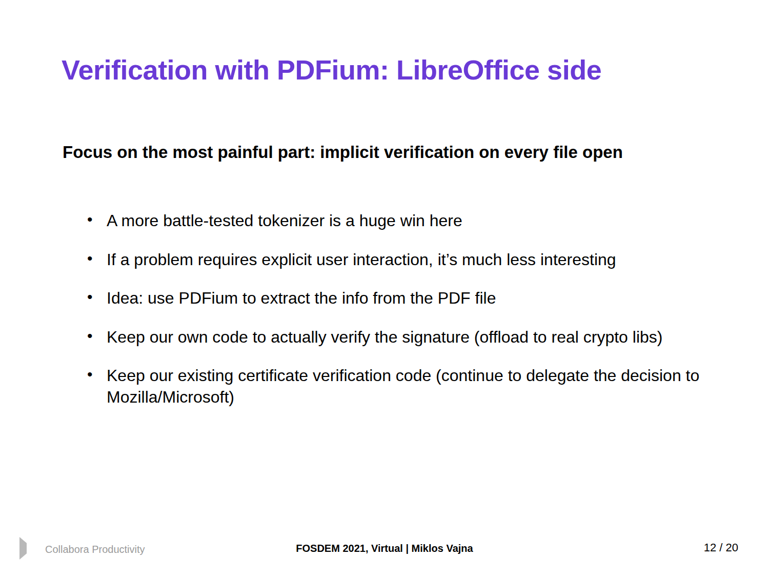Verification with PDFium: LibreOffice side
Focus on the most painful part: implicit verification on every file open
A more battle-tested tokenizer is a huge win here
If a problem requires explicit user interaction, it’s much less interesting
Idea: use PDFium to extract the info from the PDF file
Keep our own code to actually verify the signature (offload to real crypto libs)
Keep our existing certificate verification code (continue to delegate the decision to Mozilla/Microsoft)
Collabora Productivity
FOSDEM 2021, Virtual | Miklos Vajna
12 / 20